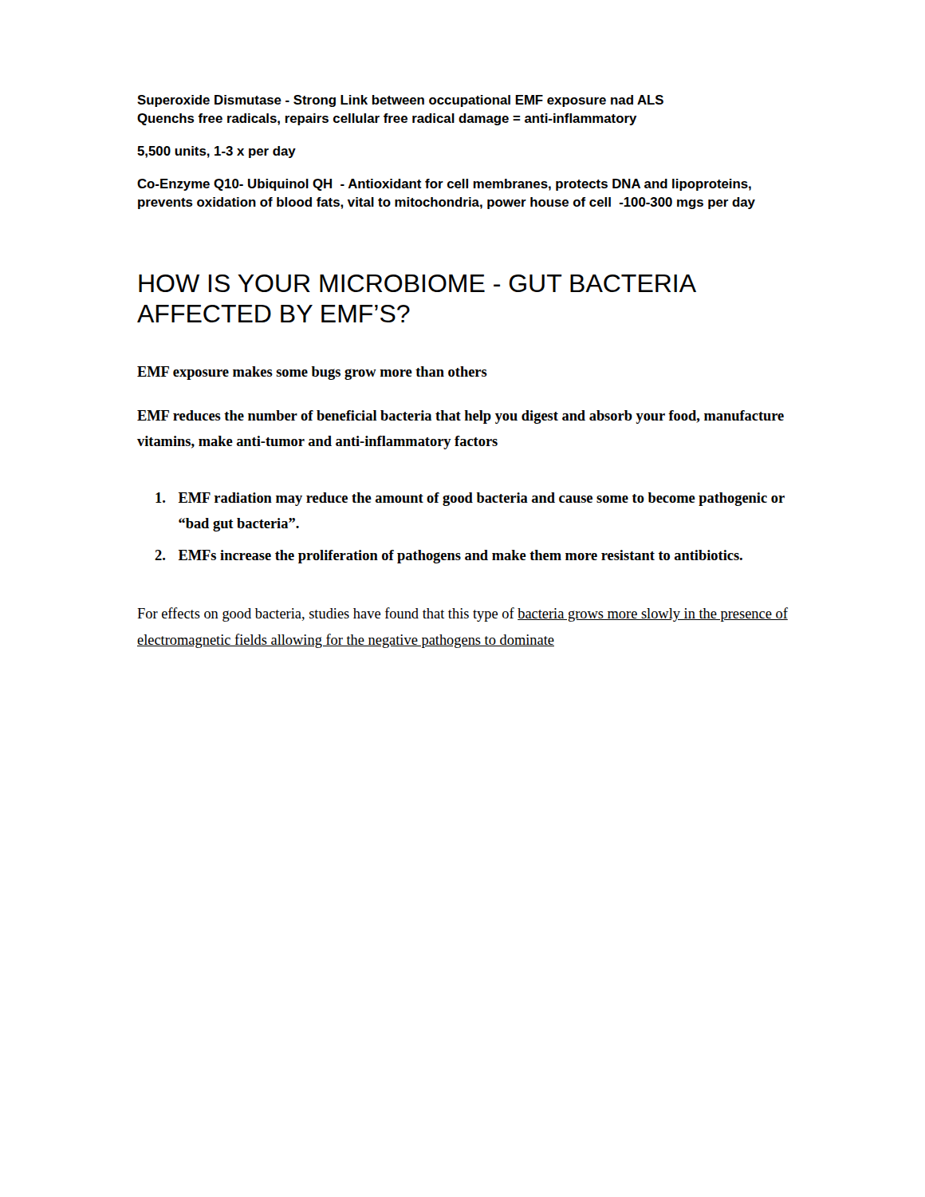Superoxide Dismutase - Strong Link between occupational EMF exposure nad ALS
Quenchs free radicals, repairs cellular free radical damage = anti-inflammatory
5,500 units, 1-3 x per day
Co-Enzyme Q10- Ubiquinol QH - Antioxidant for cell membranes, protects DNA and lipoproteins, prevents oxidation of blood fats, vital to mitochondria, power house of cell -100-300 mgs per day
HOW IS YOUR MICROBIOME - GUT BACTERIA AFFECTED BY EMF’S?
EMF exposure makes some bugs grow more than others
EMF reduces the number of beneficial bacteria that help you digest and absorb your food, manufacture vitamins, make anti-tumor and anti-inflammatory factors
EMF radiation may reduce the amount of good bacteria and cause some to become pathogenic or “bad gut bacteria”.
EMFs increase the proliferation of pathogens and make them more resistant to antibiotics.
For effects on good bacteria, studies have found that this type of bacteria grows more slowly in the presence of electromagnetic fields allowing for the negative pathogens to dominate